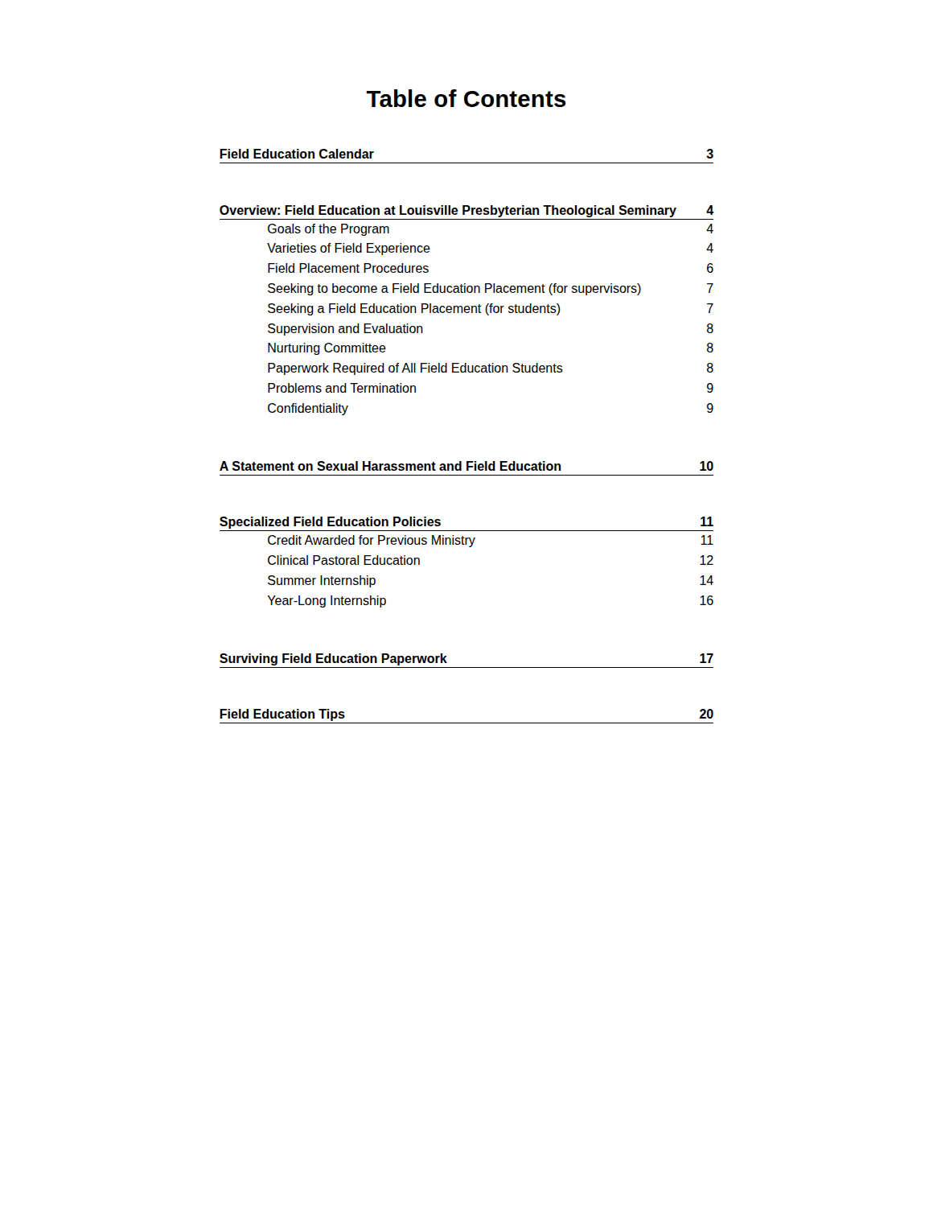Table of Contents
| Field Education Calendar | | 3 |
| Overview: Field Education at Louisville Presbyterian Theological Seminary | | 4 |
| Goals of the Program | | 4 |
| Varieties of Field Experience | | 4 |
| Field Placement Procedures | | 6 |
| Seeking to become a Field Education Placement (for supervisors) | | 7 |
| Seeking a Field Education Placement (for students) | | 7 |
| Supervision and Evaluation | | 8 |
| Nurturing Committee | | 8 |
| Paperwork Required of All Field Education Students | | 8 |
| Problems and Termination | | 9 |
| Confidentiality | | 9 |
| A Statement on Sexual Harassment and Field Education | | 10 |
| Specialized Field Education Policies | | 11 |
| Credit Awarded for Previous Ministry | | 11 |
| Clinical Pastoral Education | | 12 |
| Summer Internship | | 14 |
| Year-Long Internship | | 16 |
| Surviving Field Education Paperwork | | 17 |
| Field Education Tips | | 20 |